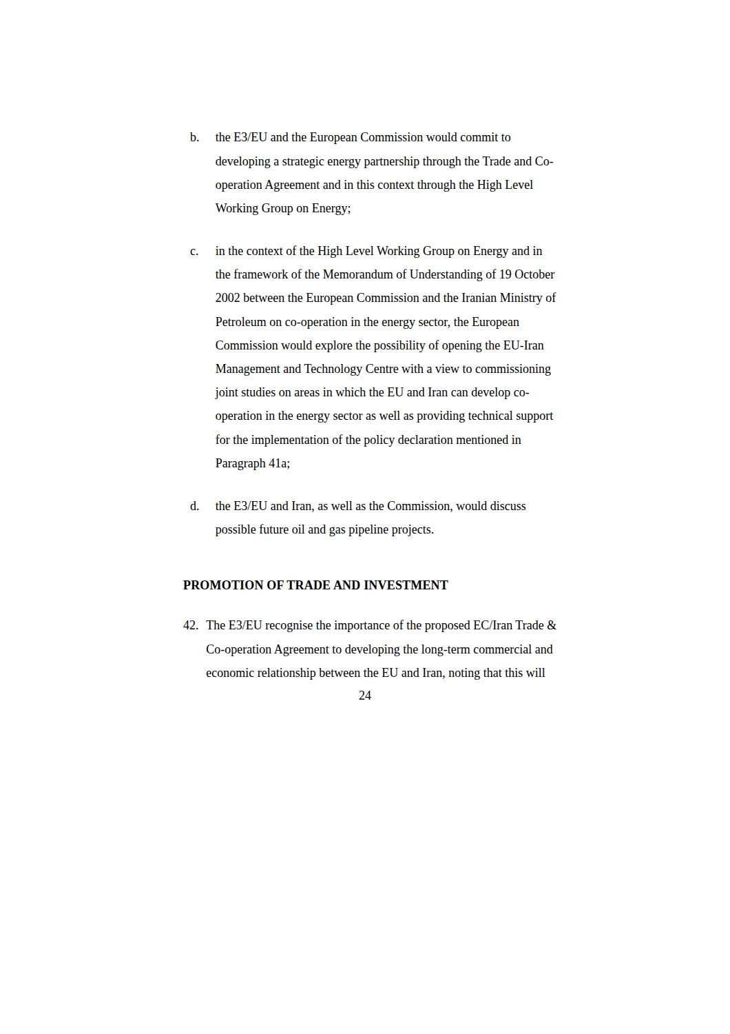b. the E3/EU and the European Commission would commit to developing a strategic energy partnership through the Trade and Co-operation Agreement and in this context through the High Level Working Group on Energy;
c. in the context of the High Level Working Group on Energy and in the framework of the Memorandum of Understanding of 19 October 2002 between the European Commission and the Iranian Ministry of Petroleum on co-operation in the energy sector, the European Commission would explore the possibility of opening the EU-Iran Management and Technology Centre with a view to commissioning joint studies on areas in which the EU and Iran can develop co-operation in the energy sector as well as providing technical support for the implementation of the policy declaration mentioned in Paragraph 41a;
d. the E3/EU and Iran, as well as the Commission, would discuss possible future oil and gas pipeline projects.
PROMOTION OF TRADE AND INVESTMENT
42. The E3/EU recognise the importance of the proposed EC/Iran Trade & Co-operation Agreement to developing the long-term commercial and economic relationship between the EU and Iran, noting that this will
24